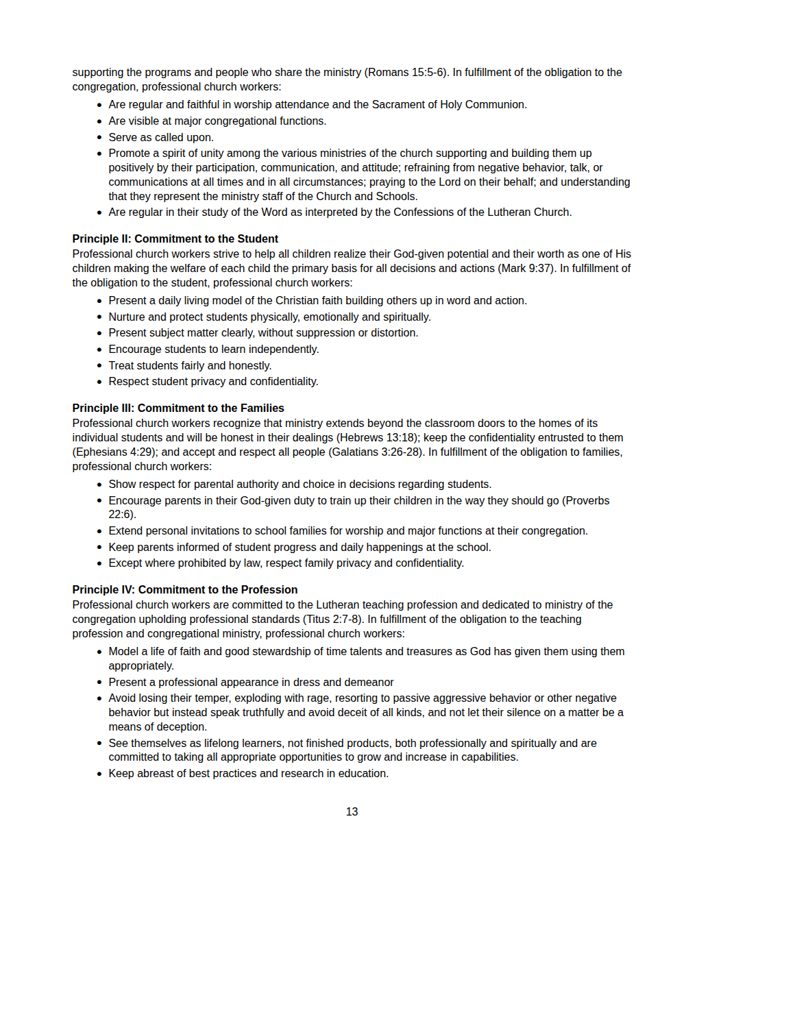supporting the programs and people who share the ministry (Romans 15:5-6). In fulfillment of the obligation to the congregation, professional church workers:
Are regular and faithful in worship attendance and the Sacrament of Holy Communion.
Are visible at major congregational functions.
Serve as called upon.
Promote a spirit of unity among the various ministries of the church supporting and building them up positively by their participation, communication, and attitude; refraining from negative behavior, talk, or communications at all times and in all circumstances; praying to the Lord on their behalf; and understanding that they represent the ministry staff of the Church and Schools.
Are regular in their study of the Word as interpreted by the Confessions of the Lutheran Church.
Principle II: Commitment to the Student
Professional church workers strive to help all children realize their God-given potential and their worth as one of His children making the welfare of each child the primary basis for all decisions and actions (Mark 9:37). In fulfillment of the obligation to the student, professional church workers:
Present a daily living model of the Christian faith building others up in word and action.
Nurture and protect students physically, emotionally and spiritually.
Present subject matter clearly, without suppression or distortion.
Encourage students to learn independently.
Treat students fairly and honestly.
Respect student privacy and confidentiality.
Principle III: Commitment to the Families
Professional church workers recognize that ministry extends beyond the classroom doors to the homes of its individual students and will be honest in their dealings (Hebrews 13:18); keep the confidentiality entrusted to them (Ephesians 4:29); and accept and respect all people (Galatians 3:26-28). In fulfillment of the obligation to families, professional church workers:
Show respect for parental authority and choice in decisions regarding students.
Encourage parents in their God-given duty to train up their children in the way they should go (Proverbs 22:6).
Extend personal invitations to school families for worship and major functions at their congregation.
Keep parents informed of student progress and daily happenings at the school.
Except where prohibited by law, respect family privacy and confidentiality.
Principle IV: Commitment to the Profession
Professional church workers are committed to the Lutheran teaching profession and dedicated to ministry of the congregation upholding professional standards (Titus 2:7-8). In fulfillment of the obligation to the teaching profession and congregational ministry, professional church workers:
Model a life of faith and good stewardship of time talents and treasures as God has given them using them appropriately.
Present a professional appearance in dress and demeanor
Avoid losing their temper, exploding with rage, resorting to passive aggressive behavior or other negative behavior but instead speak truthfully and avoid deceit of all kinds, and not let their silence on a matter be a means of deception.
See themselves as lifelong learners, not finished products, both professionally and spiritually and are committed to taking all appropriate opportunities to grow and increase in capabilities.
Keep abreast of best practices and research in education.
13